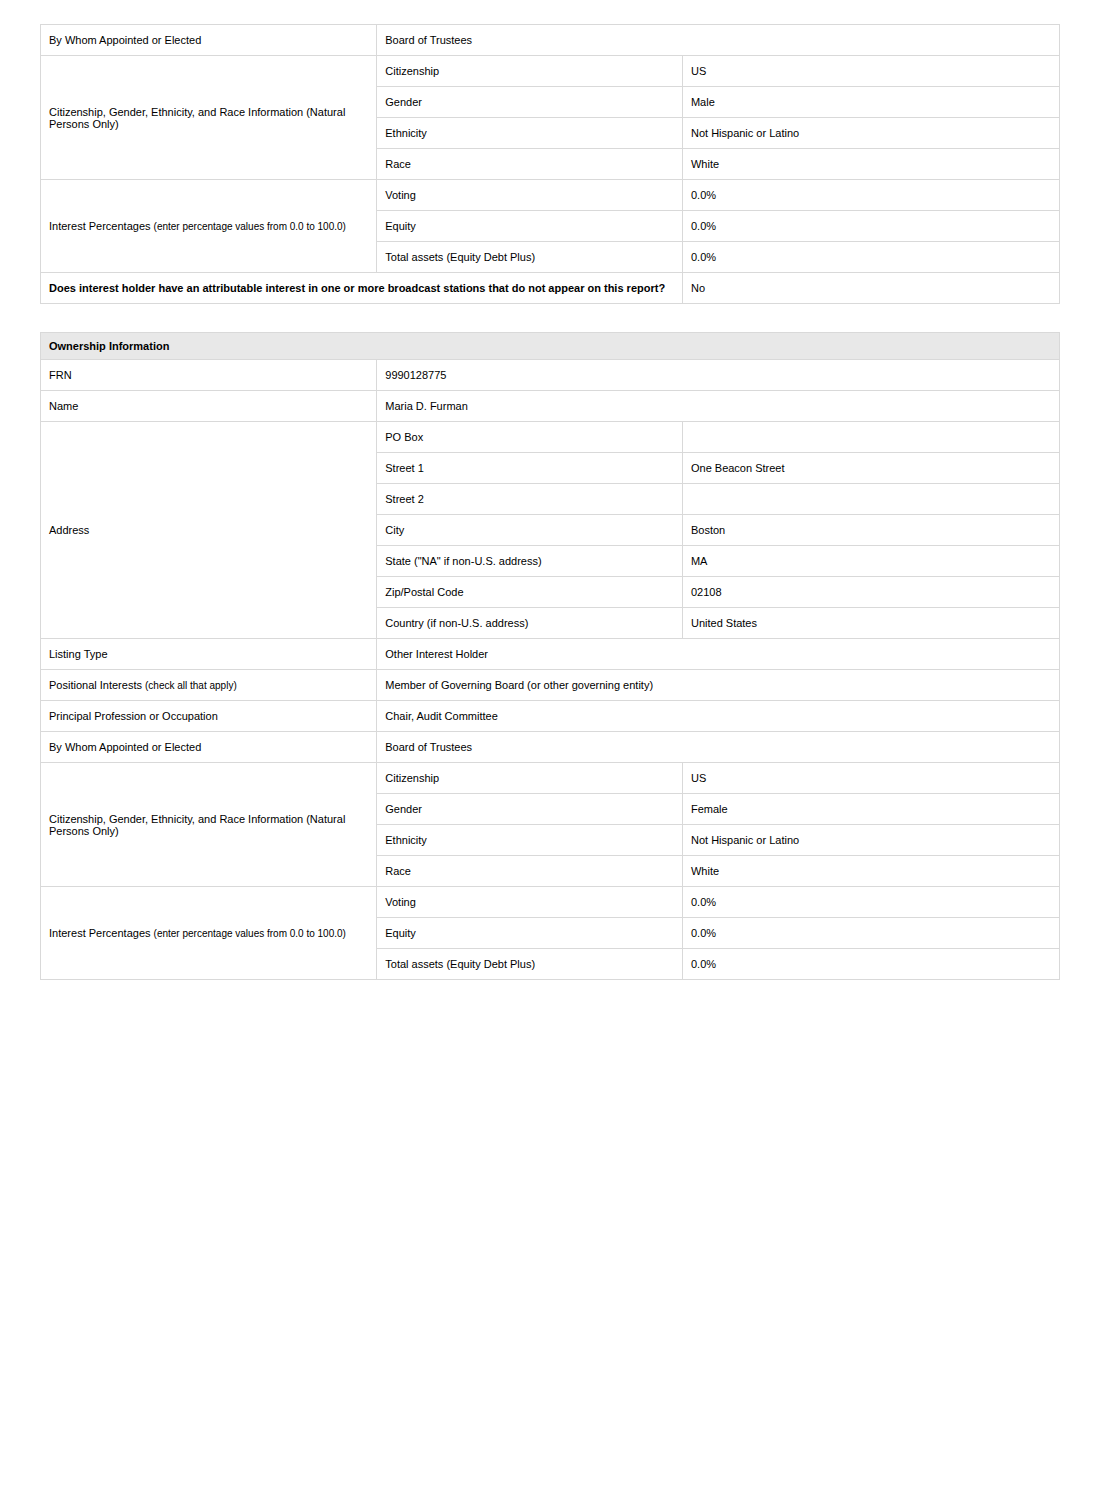| By Whom Appointed or Elected | Board of Trustees |
| Citizenship, Gender, Ethnicity, and Race Information (Natural Persons Only) | Citizenship | US |
| Gender | Male |
| Ethnicity | Not Hispanic or Latino |
| Race | White |
| Interest Percentages (enter percentage values from 0.0 to 100.0) | Voting | 0.0% |
| Equity | 0.0% |
| Total assets (Equity Debt Plus) | 0.0% |
| Does interest holder have an attributable interest in one or more broadcast stations that do not appear on this report? | No |
Ownership Information
| FRN | 9990128775 |
| Name | Maria D. Furman |
| Address | PO Box | |
| Street 1 | One Beacon Street |
| Street 2 | |
| City | Boston |
| State ("NA" if non-U.S. address) | MA |
| Zip/Postal Code | 02108 |
| Country (if non-U.S. address) | United States |
| Listing Type | Other Interest Holder |
| Positional Interests (check all that apply) | Member of Governing Board (or other governing entity) |
| Principal Profession or Occupation | Chair, Audit Committee |
| By Whom Appointed or Elected | Board of Trustees |
| Citizenship, Gender, Ethnicity, and Race Information (Natural Persons Only) | Citizenship | US |
| Gender | Female |
| Ethnicity | Not Hispanic or Latino |
| Race | White |
| Interest Percentages (enter percentage values from 0.0 to 100.0) | Voting | 0.0% |
| Equity | 0.0% |
| Total assets (Equity Debt Plus) | 0.0% |